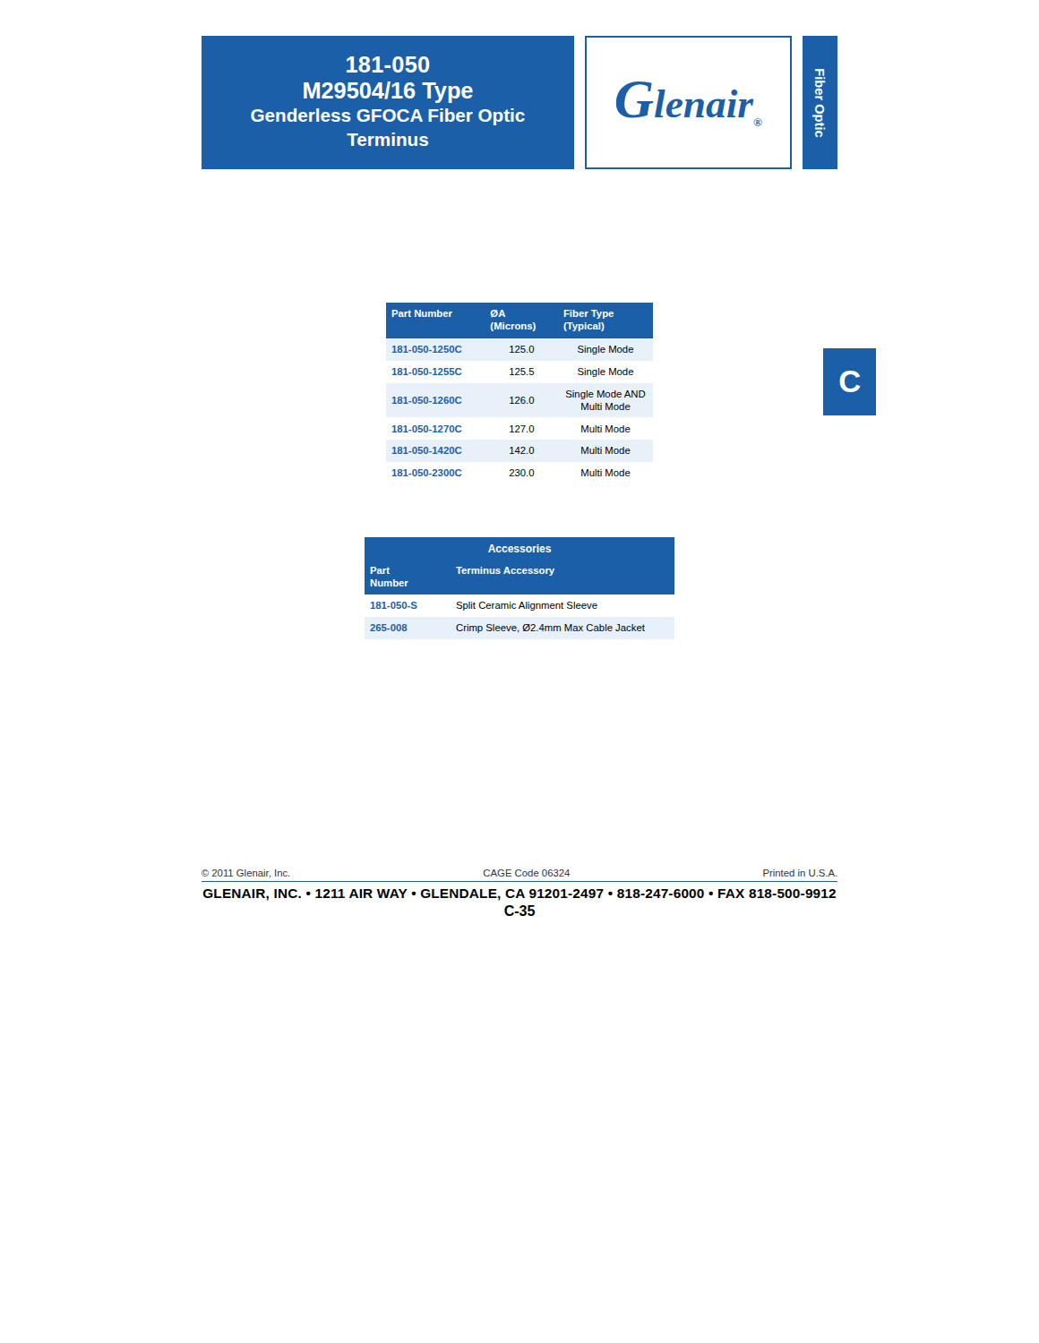181-050
M29504/16 Type
Genderless GFOCA Fiber Optic Terminus
Glenair®
Fiber Optic
C
| Part Number | ØA (Microns) | Fiber Type (Typical) |
| --- | --- | --- |
| 181-050-1250C | 125.0 | Single Mode |
| 181-050-1255C | 125.5 | Single Mode |
| 181-050-1260C | 126.0 | Single Mode AND Multi Mode |
| 181-050-1270C | 127.0 | Multi Mode |
| 181-050-1420C | 142.0 | Multi Mode |
| 181-050-2300C | 230.0 | Multi Mode |
| Accessories |
| --- |
| Part Number | Terminus Accessory |
| 181-050-S | Split Ceramic Alignment Sleeve |
| 265-008 | Crimp Sleeve, Ø2.4mm Max Cable Jacket |
© 2011 Glenair, Inc.
CAGE Code 06324
Printed in U.S.A.
GLENAIR, INC. • 1211 AIR WAY • GLENDALE, CA 91201-2497 • 818-247-6000 • FAX 818-500-9912
C-35